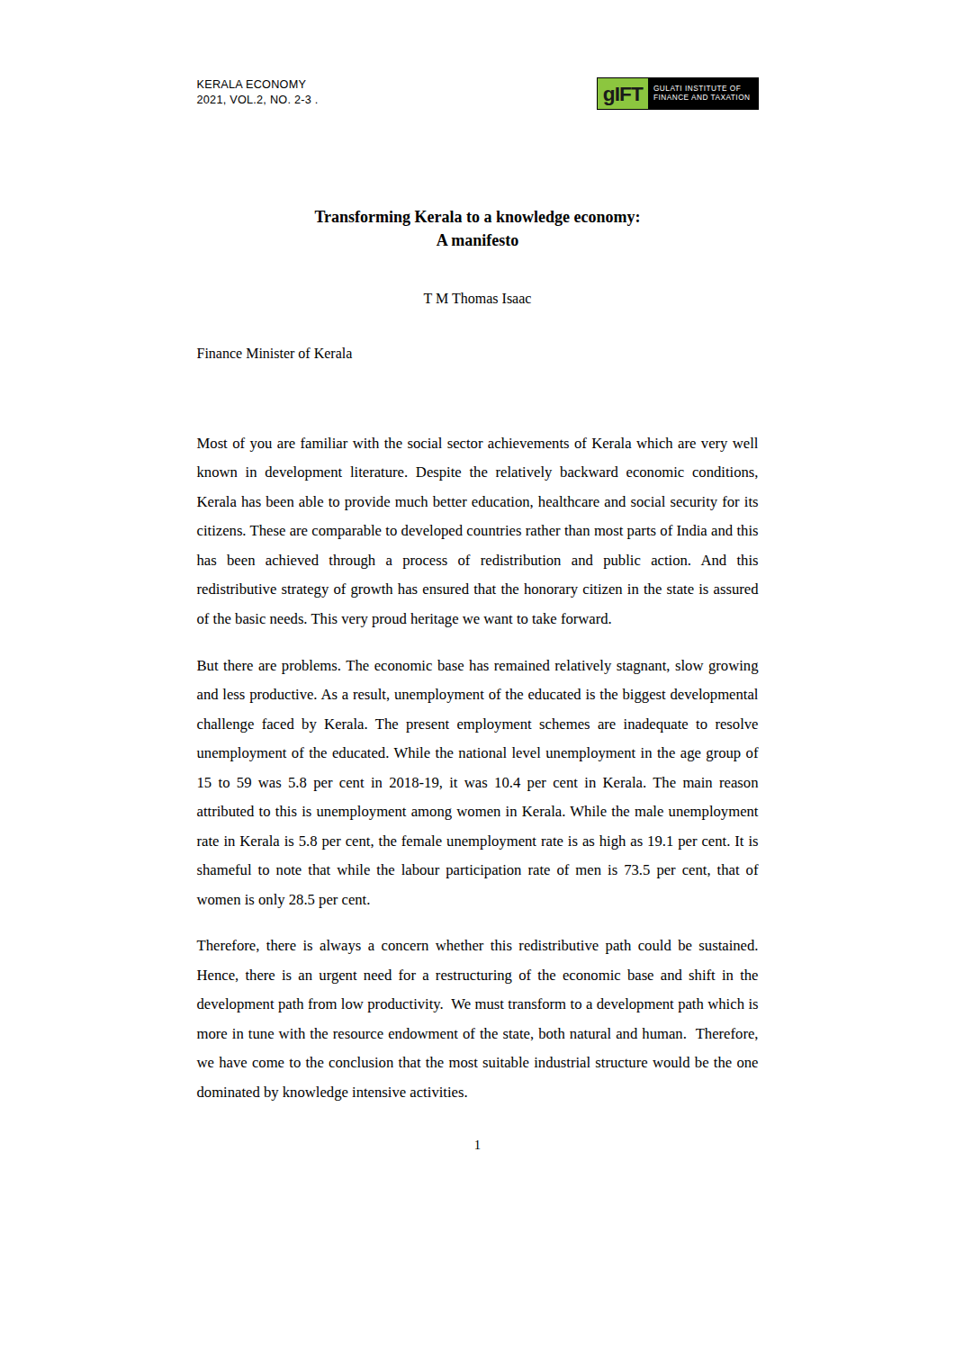KERALA ECONOMY
2021, VOL.2, NO. 2-3 .
gIFT
Gulati Institute of Finance and Taxation
Transforming Kerala to a knowledge economy:
A manifesto
T M Thomas Isaac
Finance Minister of Kerala
Most of you are familiar with the social sector achievements of Kerala which are very well known in development literature. Despite the relatively backward economic conditions, Kerala has been able to provide much better education, healthcare and social security for its citizens. These are comparable to developed countries rather than most parts of India and this has been achieved through a process of redistribution and public action. And this redistributive strategy of growth has ensured that the honorary citizen in the state is assured of the basic needs. This very proud heritage we want to take forward.
But there are problems. The economic base has remained relatively stagnant, slow growing and less productive. As a result, unemployment of the educated is the biggest developmental challenge faced by Kerala. The present employment schemes are inadequate to resolve unemployment of the educated. While the national level unemployment in the age group of 15 to 59 was 5.8 per cent in 2018-19, it was 10.4 per cent in Kerala. The main reason attributed to this is unemployment among women in Kerala. While the male unemployment rate in Kerala is 5.8 per cent, the female unemployment rate is as high as 19.1 per cent. It is shameful to note that while the labour participation rate of men is 73.5 per cent, that of women is only 28.5 per cent.
Therefore, there is always a concern whether this redistributive path could be sustained. Hence, there is an urgent need for a restructuring of the economic base and shift in the development path from low productivity. We must transform to a development path which is more in tune with the resource endowment of the state, both natural and human. Therefore, we have come to the conclusion that the most suitable industrial structure would be the one dominated by knowledge intensive activities.
1